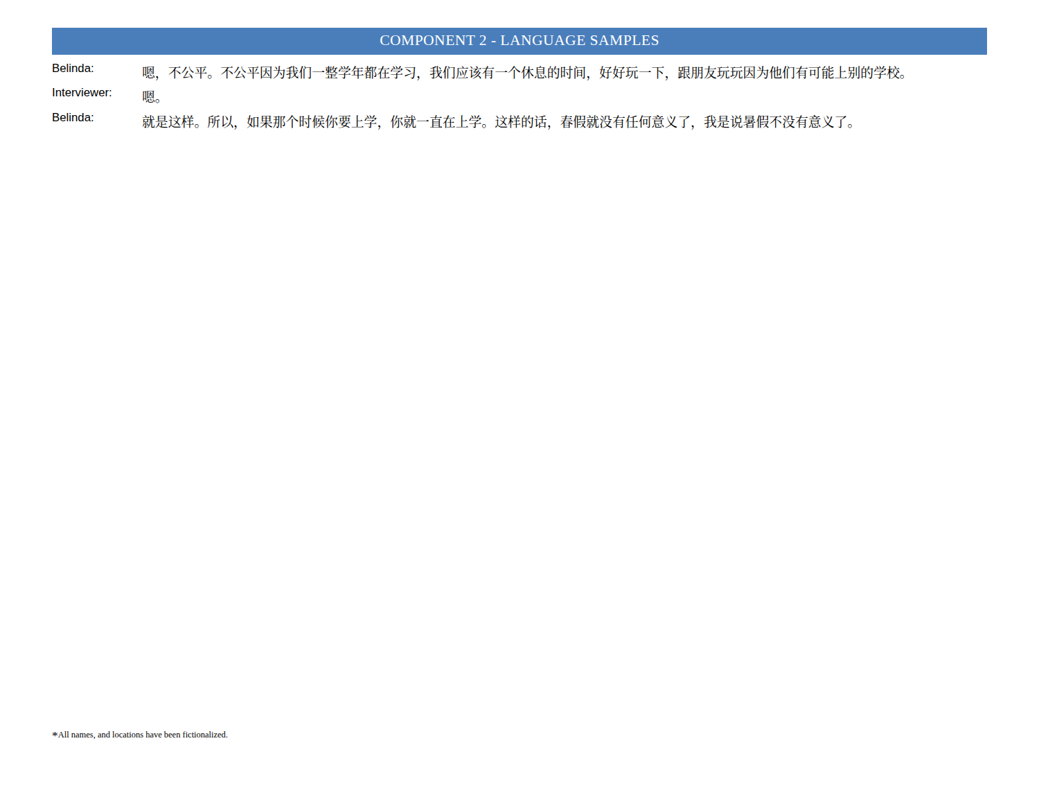COMPONENT 2 - LANGUAGE SAMPLES
| Belinda: | 嗯，不公平。不公平因为我们一整学年都在学习，我们应该有一个休息的时间，好好玩一下，跟朋友玩玩因为他们有可能上别的学校。 |
| Interviewer: | 嗯。 |
| Belinda: | 就是这样。所以，如果那个时候你要上学，你就一直在上学。这样的话，春假就没有任何意义了，我是说暑假不没有意义了。 |
*All names, and locations have been fictionalized.